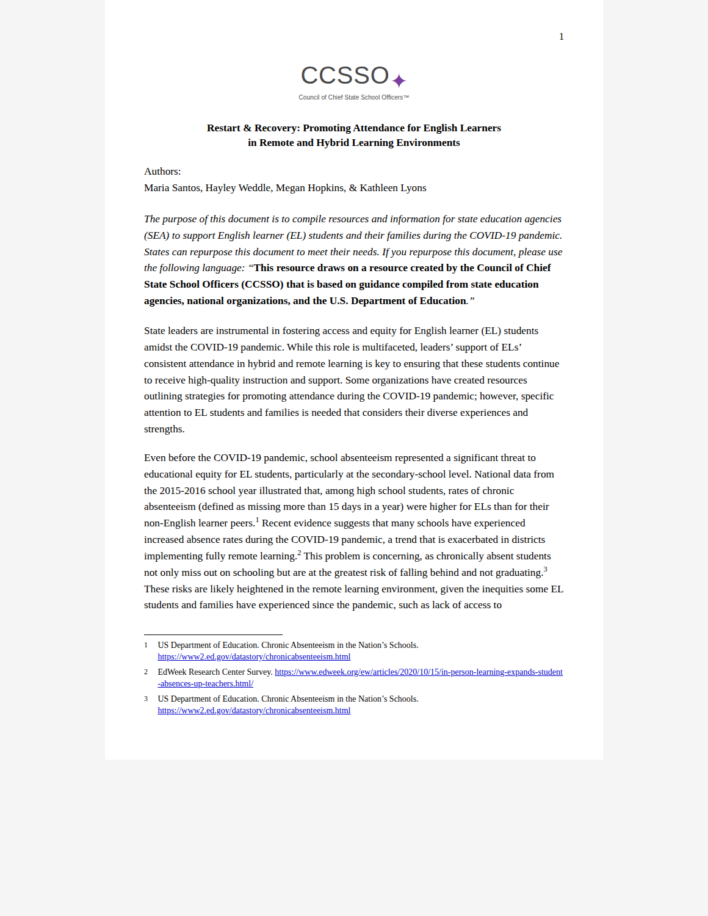1
CCSSO✦
Council of Chief State School Officers™
Restart & Recovery: Promoting Attendance for English Learners
in Remote and Hybrid Learning Environments
Authors:
Maria Santos, Hayley Weddle, Megan Hopkins, & Kathleen Lyons
The purpose of this document is to compile resources and information for state education agencies (SEA) to support English learner (EL) students and their families during the COVID-19 pandemic. States can repurpose this document to meet their needs. If you repurpose this document, please use the following language: “This resource draws on a resource created by the Council of Chief State School Officers (CCSSO) that is based on guidance compiled from state education agencies, national organizations, and the U.S. Department of Education.”
State leaders are instrumental in fostering access and equity for English learner (EL) students amidst the COVID-19 pandemic. While this role is multifaceted, leaders’ support of ELs’ consistent attendance in hybrid and remote learning is key to ensuring that these students continue to receive high-quality instruction and support. Some organizations have created resources outlining strategies for promoting attendance during the COVID-19 pandemic; however, specific attention to EL students and families is needed that considers their diverse experiences and strengths.
Even before the COVID-19 pandemic, school absenteeism represented a significant threat to educational equity for EL students, particularly at the secondary-school level. National data from the 2015-2016 school year illustrated that, among high school students, rates of chronic absenteeism (defined as missing more than 15 days in a year) were higher for ELs than for their non-English learner peers.1 Recent evidence suggests that many schools have experienced increased absence rates during the COVID-19 pandemic, a trend that is exacerbated in districts implementing fully remote learning.2 This problem is concerning, as chronically absent students not only miss out on schooling but are at the greatest risk of falling behind and not graduating.3 These risks are likely heightened in the remote learning environment, given the inequities some EL students and families have experienced since the pandemic, such as lack of access to
1 US Department of Education. Chronic Absenteeism in the Nation’s Schools. https://www2.ed.gov/datastory/chronicabsenteeism.html
2 EdWeek Research Center Survey. https://www.edweek.org/ew/articles/2020/10/15/in-person-learning-expands-student-absences-up-teachers.html/
3 US Department of Education. Chronic Absenteeism in the Nation’s Schools. https://www2.ed.gov/datastory/chronicabsenteeism.html